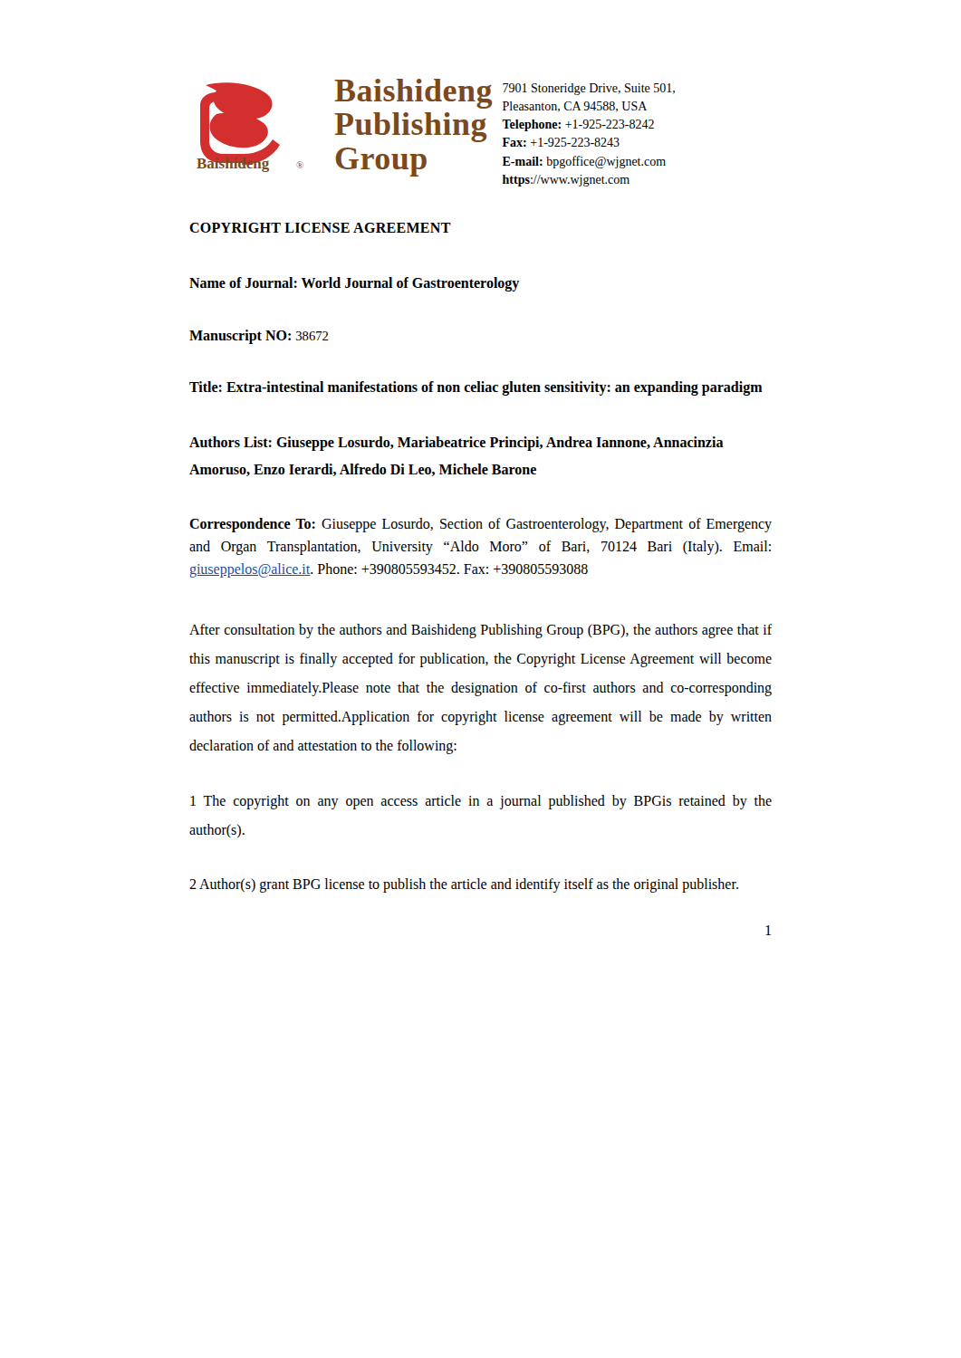Baishideng ®
Baishideng
Publishing
Group
7901 Stoneridge Drive, Suite 501,
Pleasanton, CA 94588, USA
Telephone: +1-925-223-8242
Fax: +1-925-223-8243
E-mail: bpgoffice@wjgnet.com
https://www.wjgnet.com
COPYRIGHT LICENSE AGREEMENT
Name of Journal: World Journal of Gastroenterology
Manuscript NO: 38672
Title: Extra-intestinal manifestations of non celiac gluten sensitivity: an expanding paradigm
Authors List: Giuseppe Losurdo, Mariabeatrice Principi, Andrea Iannone, Annacinzia Amoruso, Enzo Ierardi, Alfredo Di Leo, Michele Barone
Correspondence To: Giuseppe Losurdo, Section of Gastroenterology, Department of Emergency and Organ Transplantation, University “Aldo Moro” of Bari, 70124 Bari (Italy). Email: giuseppelos@alice.it. Phone: +390805593452. Fax: +390805593088
After consultation by the authors and Baishideng Publishing Group (BPG), the authors agree that if this manuscript is finally accepted for publication, the Copyright License Agreement will become effective immediately.Please note that the designation of co-first authors and co-corresponding authors is not permitted.Application for copyright license agreement will be made by written declaration of and attestation to the following:
1 The copyright on any open access article in a journal published by BPGis retained by the author(s).
2 Author(s) grant BPG license to publish the article and identify itself as the original publisher.
1